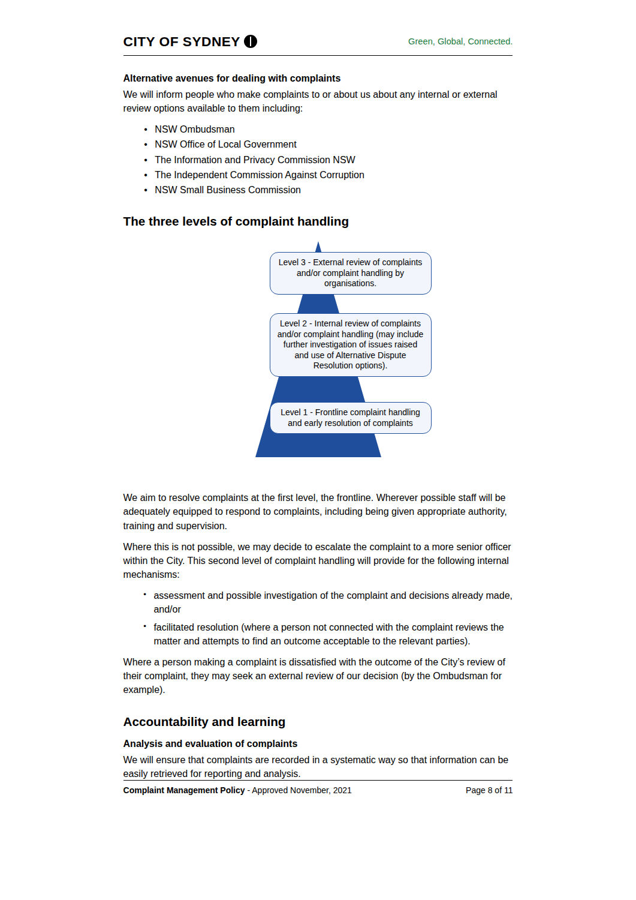CITY OF SYDNEY
Green, Global, Connected.
Alternative avenues for dealing with complaints
We will inform people who make complaints to or about us about any internal or external review options available to them including:
NSW Ombudsman
NSW Office of Local Government
The Information and Privacy Commission NSW
The Independent Commission Against Corruption
NSW Small Business Commission
The three levels of complaint handling
Level 3 - External review of complaints and/or complaint handling by organisations.
Level 2 - Internal review of complaints and/or complaint handling (may include further investigation of issues raised and use of Alternative Dispute Resolution options).
Level 1 - Frontline complaint handling and early resolution of complaints
We aim to resolve complaints at the first level, the frontline. Wherever possible staff will be adequately equipped to respond to complaints, including being given appropriate authority, training and supervision.
Where this is not possible, we may decide to escalate the complaint to a more senior officer within the City. This second level of complaint handling will provide for the following internal mechanisms:
assessment and possible investigation of the complaint and decisions already made, and/or
facilitated resolution (where a person not connected with the complaint reviews the matter and attempts to find an outcome acceptable to the relevant parties).
Where a person making a complaint is dissatisfied with the outcome of the City’s review of their complaint, they may seek an external review of our decision (by the Ombudsman for example).
Accountability and learning
Analysis and evaluation of complaints
We will ensure that complaints are recorded in a systematic way so that information can be easily retrieved for reporting and analysis.
Complaint Management Policy - Approved November, 2021
Page 8 of 11